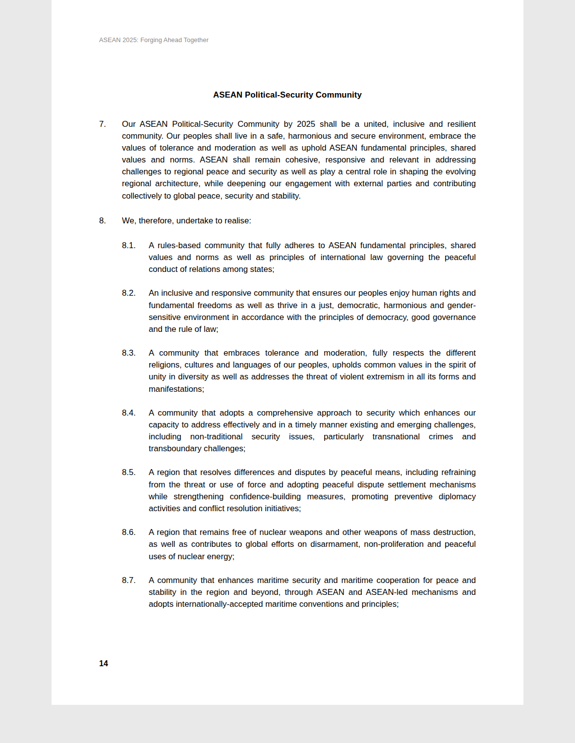ASEAN 2025: Forging Ahead Together
ASEAN Political-Security Community
7. Our ASEAN Political-Security Community by 2025 shall be a united, inclusive and resilient community. Our peoples shall live in a safe, harmonious and secure environment, embrace the values of tolerance and moderation as well as uphold ASEAN fundamental principles, shared values and norms. ASEAN shall remain cohesive, responsive and relevant in addressing challenges to regional peace and security as well as play a central role in shaping the evolving regional architecture, while deepening our engagement with external parties and contributing collectively to global peace, security and stability.
8. We, therefore, undertake to realise:
8.1. A rules-based community that fully adheres to ASEAN fundamental principles, shared values and norms as well as principles of international law governing the peaceful conduct of relations among states;
8.2. An inclusive and responsive community that ensures our peoples enjoy human rights and fundamental freedoms as well as thrive in a just, democratic, harmonious and gender-sensitive environment in accordance with the principles of democracy, good governance and the rule of law;
8.3. A community that embraces tolerance and moderation, fully respects the different religions, cultures and languages of our peoples, upholds common values in the spirit of unity in diversity as well as addresses the threat of violent extremism in all its forms and manifestations;
8.4. A community that adopts a comprehensive approach to security which enhances our capacity to address effectively and in a timely manner existing and emerging challenges, including non-traditional security issues, particularly transnational crimes and transboundary challenges;
8.5. A region that resolves differences and disputes by peaceful means, including refraining from the threat or use of force and adopting peaceful dispute settlement mechanisms while strengthening confidence-building measures, promoting preventive diplomacy activities and conflict resolution initiatives;
8.6. A region that remains free of nuclear weapons and other weapons of mass destruction, as well as contributes to global efforts on disarmament, non-proliferation and peaceful uses of nuclear energy;
8.7. A community that enhances maritime security and maritime cooperation for peace and stability in the region and beyond, through ASEAN and ASEAN-led mechanisms and adopts internationally-accepted maritime conventions and principles;
14